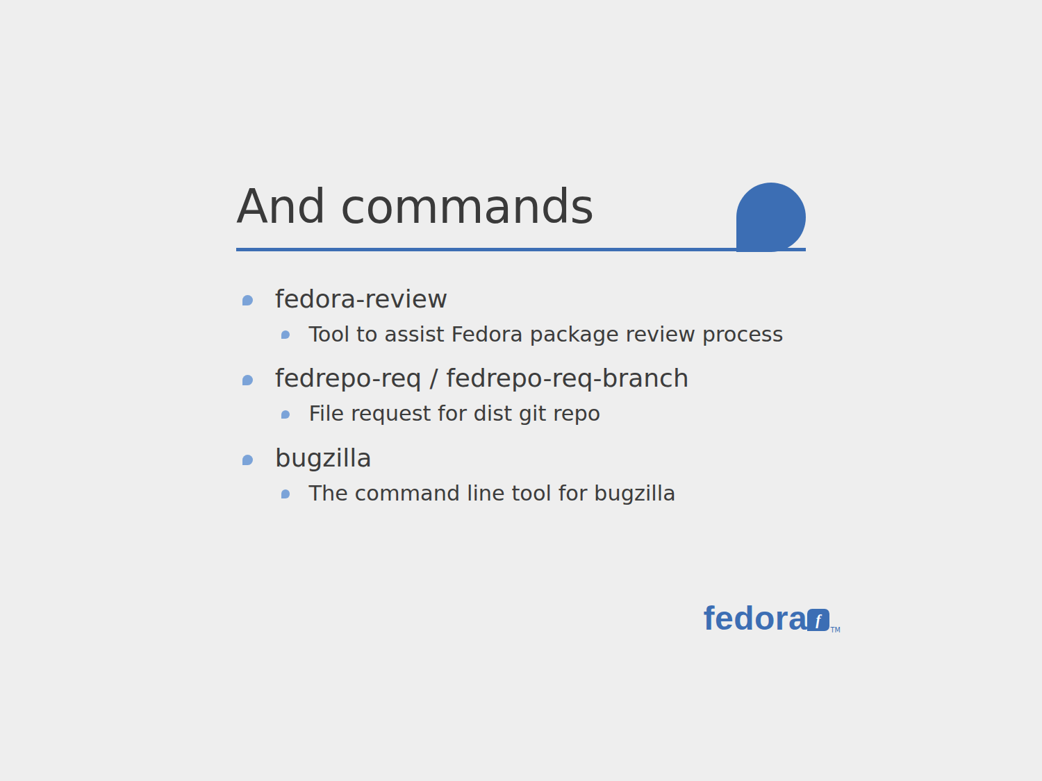And commands
fedora-review
Tool to assist Fedora package review process
fedrepo-req / fedrepo-req-branch
File request for dist git repo
bugzilla
The command line tool for bugzilla
fedora f TM